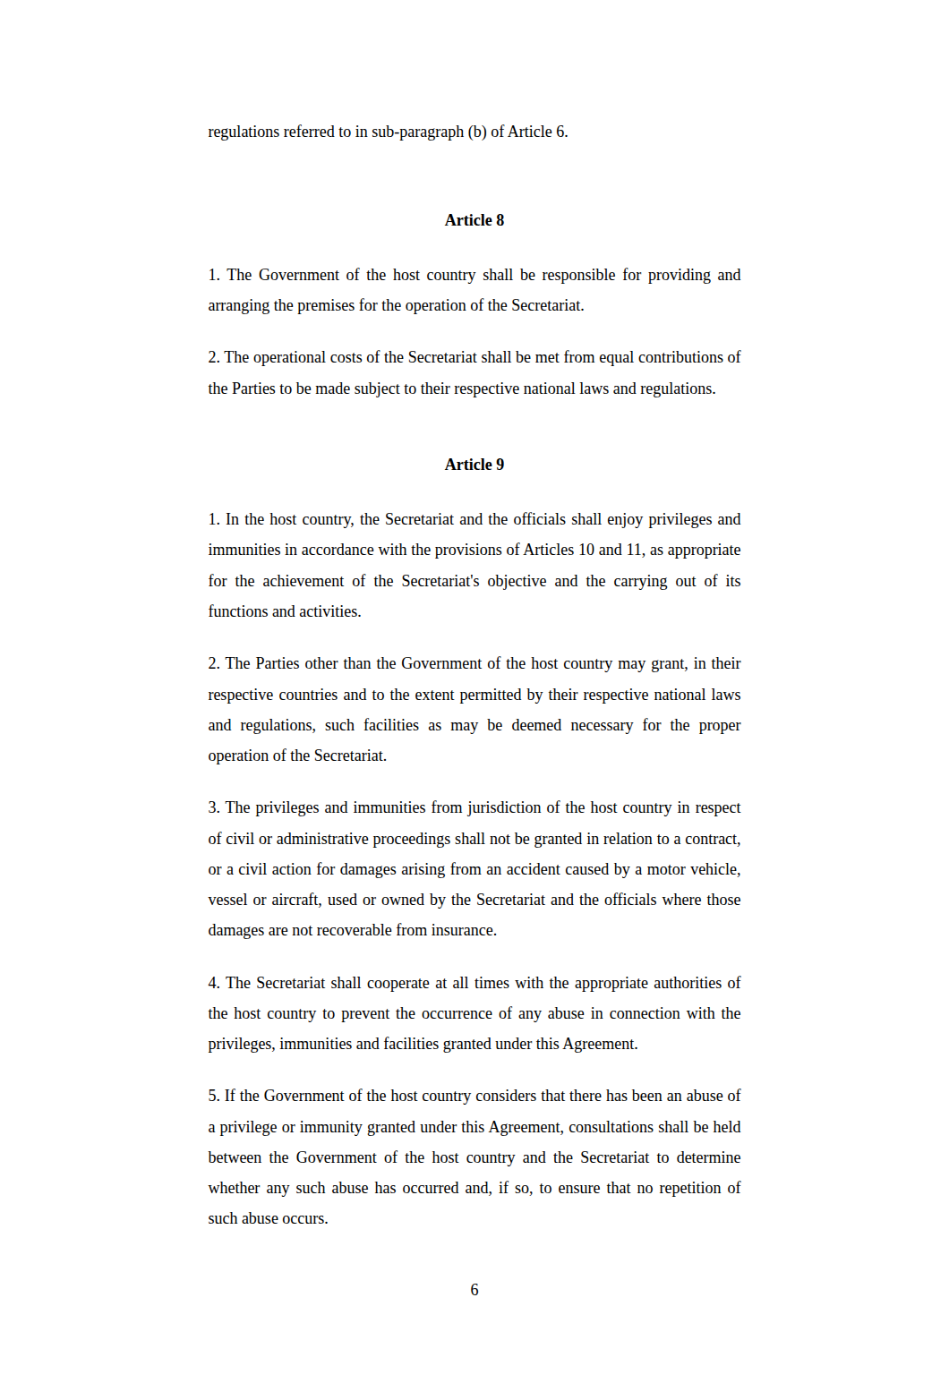regulations referred to in sub-paragraph (b) of Article 6.
Article 8
1. The Government of the host country shall be responsible for providing and arranging the premises for the operation of the Secretariat.
2. The operational costs of the Secretariat shall be met from equal contributions of the Parties to be made subject to their respective national laws and regulations.
Article 9
1. In the host country, the Secretariat and the officials shall enjoy privileges and immunities in accordance with the provisions of Articles 10 and 11, as appropriate for the achievement of the Secretariat's objective and the carrying out of its functions and activities.
2. The Parties other than the Government of the host country may grant, in their respective countries and to the extent permitted by their respective national laws and regulations, such facilities as may be deemed necessary for the proper operation of the Secretariat.
3. The privileges and immunities from jurisdiction of the host country in respect of civil or administrative proceedings shall not be granted in relation to a contract, or a civil action for damages arising from an accident caused by a motor vehicle, vessel or aircraft, used or owned by the Secretariat and the officials where those damages are not recoverable from insurance.
4. The Secretariat shall cooperate at all times with the appropriate authorities of the host country to prevent the occurrence of any abuse in connection with the privileges, immunities and facilities granted under this Agreement.
5. If the Government of the host country considers that there has been an abuse of a privilege or immunity granted under this Agreement, consultations shall be held between the Government of the host country and the Secretariat to determine whether any such abuse has occurred and, if so, to ensure that no repetition of such abuse occurs.
6